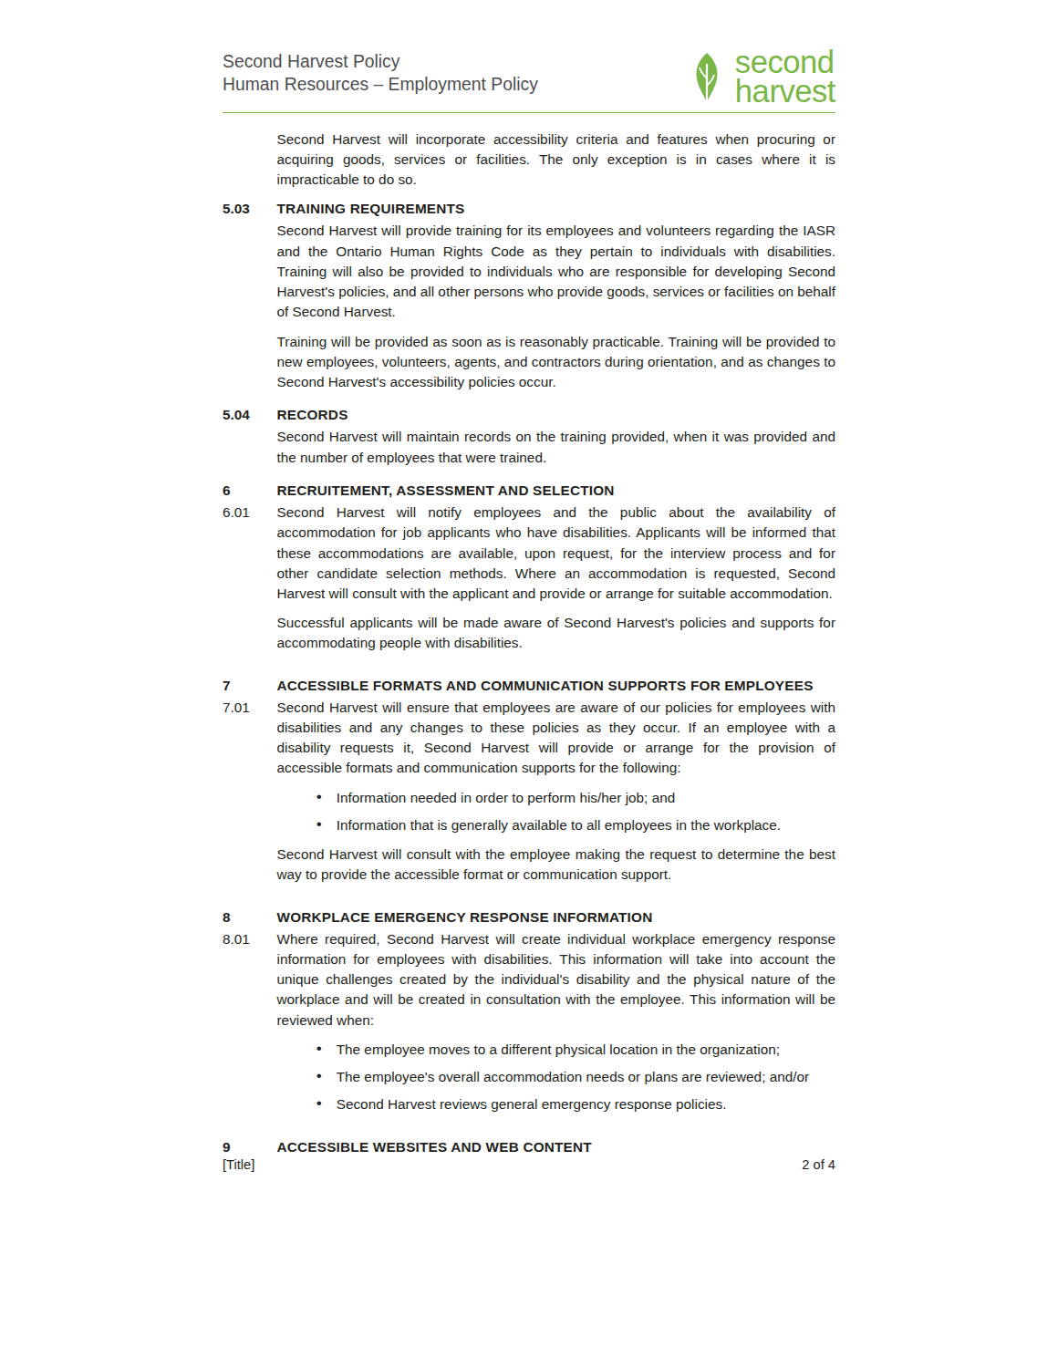Second Harvest Policy Human Resources – Employment Policy
second harvest
Second Harvest will incorporate accessibility criteria and features when procuring or acquiring goods, services or facilities. The only exception is in cases where it is impracticable to do so.
5.03
Training Requirements
Second Harvest will provide training for its employees and volunteers regarding the IASR and the Ontario Human Rights Code as they pertain to individuals with disabilities. Training will also be provided to individuals who are responsible for developing Second Harvest's policies, and all other persons who provide goods, services or facilities on behalf of Second Harvest.
Training will be provided as soon as is reasonably practicable. Training will be provided to new employees, volunteers, agents, and contractors during orientation, and as changes to Second Harvest's accessibility policies occur.
5.04
Records
Second Harvest will maintain records on the training provided, when it was provided and the number of employees that were trained.
6
Recruitement, Assessment and Selection
6.01
Second Harvest will notify employees and the public about the availability of accommodation for job applicants who have disabilities. Applicants will be informed that these accommodations are available, upon request, for the interview process and for other candidate selection methods. Where an accommodation is requested, Second Harvest will consult with the applicant and provide or arrange for suitable accommodation.
Successful applicants will be made aware of Second Harvest's policies and supports for accommodating people with disabilities.
7
Accessible Formats and Communication Supports for Employees
7.01
Second Harvest will ensure that employees are aware of our policies for employees with disabilities and any changes to these policies as they occur. If an employee with a disability requests it, Second Harvest will provide or arrange for the provision of accessible formats and communication supports for the following:
Information needed in order to perform his/her job; and
Information that is generally available to all employees in the workplace.
Second Harvest will consult with the employee making the request to determine the best way to provide the accessible format or communication support.
8
Workplace Emergency Response Information
8.01
Where required, Second Harvest will create individual workplace emergency response information for employees with disabilities. This information will take into account the unique challenges created by the individual's disability and the physical nature of the workplace and will be created in consultation with the employee. This information will be reviewed when:
The employee moves to a different physical location in the organization;
The employee's overall accommodation needs or plans are reviewed; and/or
Second Harvest reviews general emergency response policies.
9
Accessible Websites and Web Content
[Title]
2 of 4